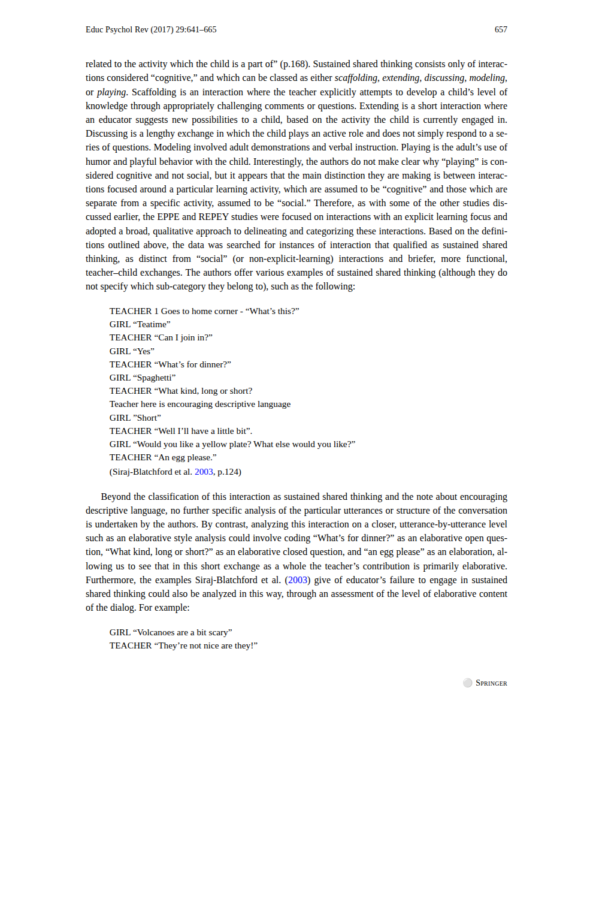Educ Psychol Rev (2017) 29:641–665 657
related to the activity which the child is a part of” (p.168). Sustained shared thinking consists only of interactions considered “cognitive,” and which can be classed as either scaffolding, extending, discussing, modeling, or playing. Scaffolding is an interaction where the teacher explicitly attempts to develop a child’s level of knowledge through appropriately challenging comments or questions. Extending is a short interaction where an educator suggests new possibilities to a child, based on the activity the child is currently engaged in. Discussing is a lengthy exchange in which the child plays an active role and does not simply respond to a series of questions. Modeling involved adult demonstrations and verbal instruction. Playing is the adult’s use of humor and playful behavior with the child. Interestingly, the authors do not make clear why “playing” is considered cognitive and not social, but it appears that the main distinction they are making is between interactions focused around a particular learning activity, which are assumed to be “cognitive” and those which are separate from a specific activity, assumed to be “social.” Therefore, as with some of the other studies discussed earlier, the EPPE and REPEY studies were focused on interactions with an explicit learning focus and adopted a broad, qualitative approach to delineating and categorizing these interactions. Based on the definitions outlined above, the data was searched for instances of interaction that qualified as sustained shared thinking, as distinct from “social” (or non-explicit-learning) interactions and briefer, more functional, teacher–child exchanges. The authors offer various examples of sustained shared thinking (although they do not specify which sub-category they belong to), such as the following:
Teacher 1 Goes to home corner - “What’s this?”
Girl “Teatime”
Teacher “Can I join in?”
Girl “Yes”
Teacher “What’s for dinner?”
Girl “Spaghetti”
Teacher “What kind, long or short?
Teacher here is encouraging descriptive language
Girl ”Short”
Teacher “Well I’ll have a little bit”.
Girl “Would you like a yellow plate? What else would you like?”
Teacher “An egg please.”
(Siraj-Blatchford et al. 2003, p.124)
Beyond the classification of this interaction as sustained shared thinking and the note about encouraging descriptive language, no further specific analysis of the particular utterances or structure of the conversation is undertaken by the authors. By contrast, analyzing this interaction on a closer, utterance-by-utterance level such as an elaborative style analysis could involve coding “What’s for dinner?” as an elaborative open question, “What kind, long or short?” as an elaborative closed question, and “an egg please” as an elaboration, allowing us to see that in this short exchange as a whole the teacher’s contribution is primarily elaborative. Furthermore, the examples Siraj-Blatchford et al. (2003) give of educator’s failure to engage in sustained shared thinking could also be analyzed in this way, through an assessment of the level of elaborative content of the dialog. For example:
Girl “Volcanoes are a bit scary”
Teacher “They’re not nice are they!”
⚪Springer